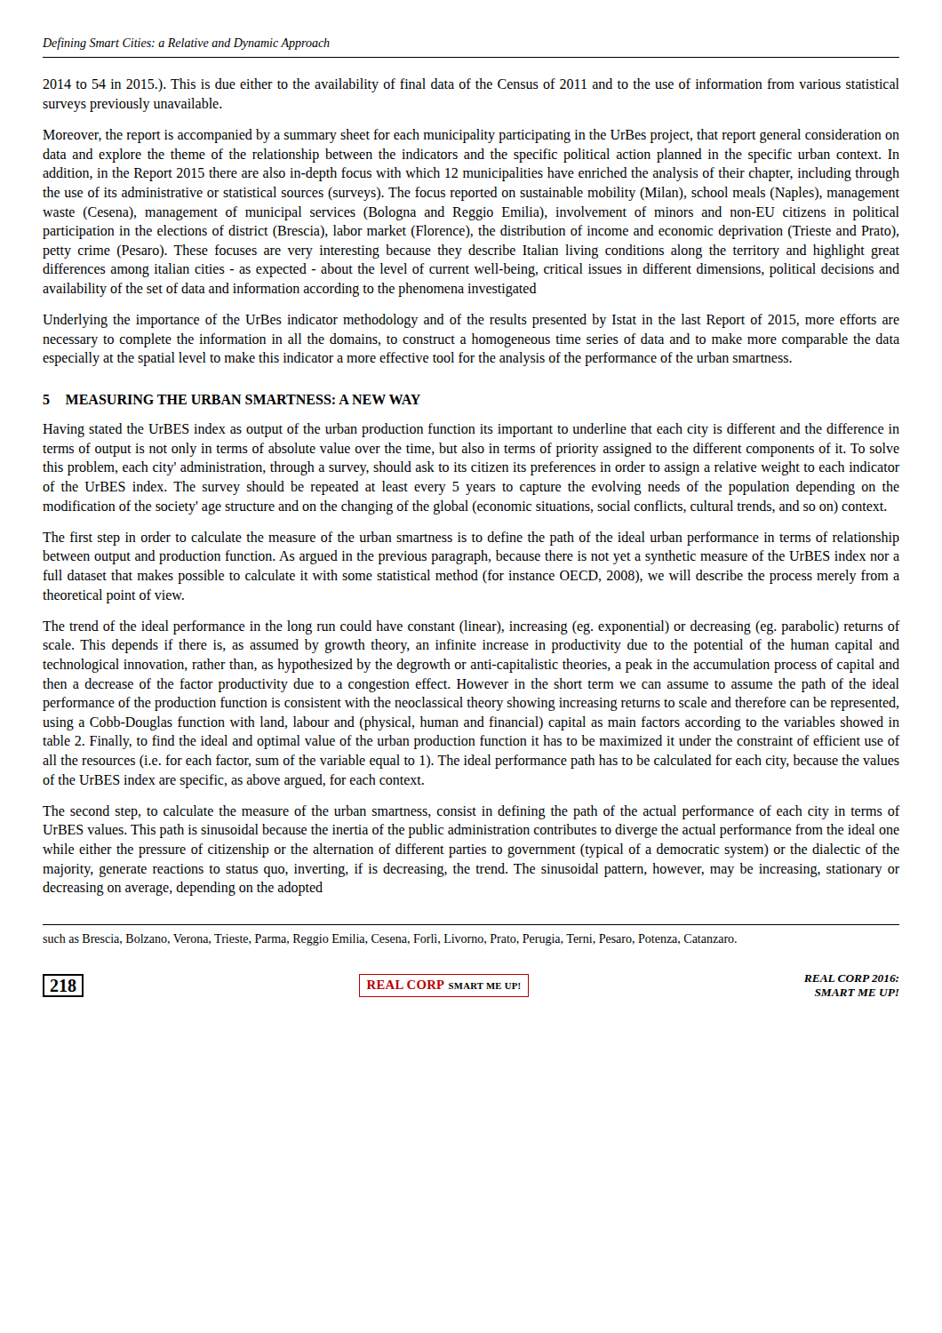Defining Smart Cities: a Relative and Dynamic Approach
2014 to 54 in 2015.). This is due either to the availability of final data of the Census of 2011 and to the use of information from various statistical surveys previously unavailable.
Moreover, the report is accompanied by a summary sheet for each municipality participating in the UrBes project, that report general consideration on data and explore the theme of the relationship between the indicators and the specific political action planned in the specific urban context. In addition, in the Report 2015 there are also in-depth focus with which 12 municipalities have enriched the analysis of their chapter, including through the use of its administrative or statistical sources (surveys). The focus reported on sustainable mobility (Milan), school meals (Naples), management waste (Cesena), management of municipal services (Bologna and Reggio Emilia), involvement of minors and non-EU citizens in political participation in the elections of district (Brescia), labor market (Florence), the distribution of income and economic deprivation (Trieste and Prato), petty crime (Pesaro). These focuses are very interesting because they describe Italian living conditions along the territory and highlight great differences among italian cities - as expected - about the level of current well-being, critical issues in different dimensions, political decisions and availability of the set of data and information according to the phenomena investigated
Underlying the importance of the UrBes indicator methodology and of the results presented by Istat in the last Report of 2015, more efforts are necessary to complete the information in all the domains, to construct a homogeneous time series of data and to make more comparable the data especially at the spatial level to make this indicator a more effective tool for the analysis of the performance of the urban smartness.
5 MEASURING THE URBAN SMARTNESS: A NEW WAY
Having stated the UrBES index as output of the urban production function its important to underline that each city is different and the difference in terms of output is not only in terms of absolute value over the time, but also in terms of priority assigned to the different components of it. To solve this problem, each city' administration, through a survey, should ask to its citizen its preferences in order to assign a relative weight to each indicator of the UrBES index. The survey should be repeated at least every 5 years to capture the evolving needs of the population depending on the modification of the society' age structure and on the changing of the global (economic situations, social conflicts, cultural trends, and so on) context.
The first step in order to calculate the measure of the urban smartness is to define the path of the ideal urban performance in terms of relationship between output and production function. As argued in the previous paragraph, because there is not yet a synthetic measure of the UrBES index nor a full dataset that makes possible to calculate it with some statistical method (for instance OECD, 2008), we will describe the process merely from a theoretical point of view.
The trend of the ideal performance in the long run could have constant (linear), increasing (eg. exponential) or decreasing (eg. parabolic) returns of scale. This depends if there is, as assumed by growth theory, an infinite increase in productivity due to the potential of the human capital and technological innovation, rather than, as hypothesized by the degrowth or anti-capitalistic theories, a peak in the accumulation process of capital and then a decrease of the factor productivity due to a congestion effect. However in the short term we can assume to assume the path of the ideal performance of the production function is consistent with the neoclassical theory showing increasing returns to scale and therefore can be represented, using a Cobb-Douglas function with land, labour and (physical, human and financial) capital as main factors according to the variables showed in table 2. Finally, to find the ideal and optimal value of the urban production function it has to be maximized it under the constraint of efficient use of all the resources (i.e. for each factor, sum of the variable equal to 1). The ideal performance path has to be calculated for each city, because the values of the UrBES index are specific, as above argued, for each context.
The second step, to calculate the measure of the urban smartness, consist in defining the path of the actual performance of each city in terms of UrBES values. This path is sinusoidal because the inertia of the public administration contributes to diverge the actual performance from the ideal one while either the pressure of citizenship or the alternation of different parties to government (typical of a democratic system) or the dialectic of the majority, generate reactions to status quo, inverting, if is decreasing, the trend. The sinusoidal pattern, however, may be increasing, stationary or decreasing on average, depending on the adopted
such as Brescia, Bolzano, Verona, Trieste, Parma, Reggio Emilia, Cesena, Forlì, Livorno, Prato, Perugia, Terni, Pesaro, Potenza, Catanzaro.
218 REAL CORPSMART ME UP! REAL CORP 2016:
SMART ME UP!